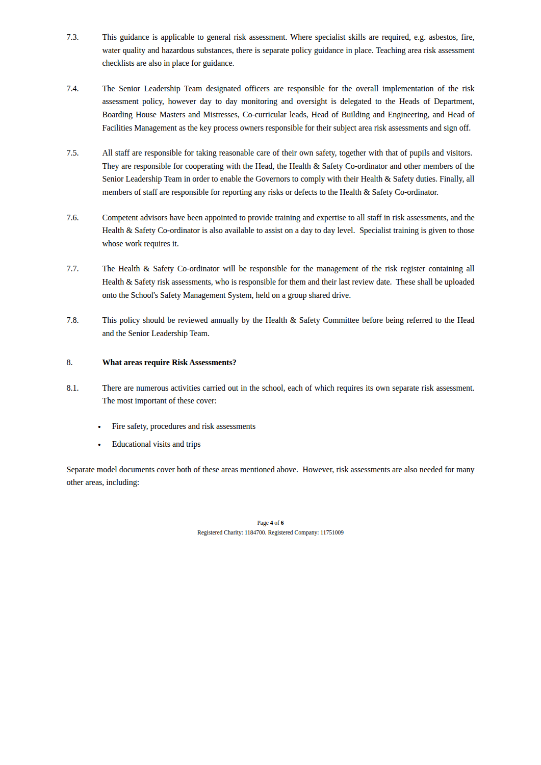7.3.
This guidance is applicable to general risk assessment. Where specialist skills are required, e.g. asbestos, fire, water quality and hazardous substances, there is separate policy guidance in place. Teaching area risk assessment checklists are also in place for guidance.
7.4.
The Senior Leadership Team designated officers are responsible for the overall implementation of the risk assessment policy, however day to day monitoring and oversight is delegated to the Heads of Department, Boarding House Masters and Mistresses, Co-curricular leads, Head of Building and Engineering, and Head of Facilities Management as the key process owners responsible for their subject area risk assessments and sign off.
7.5.
All staff are responsible for taking reasonable care of their own safety, together with that of pupils and visitors. They are responsible for cooperating with the Head, the Health & Safety Co-ordinator and other members of the Senior Leadership Team in order to enable the Governors to comply with their Health & Safety duties. Finally, all members of staff are responsible for reporting any risks or defects to the Health & Safety Co-ordinator.
7.6.
Competent advisors have been appointed to provide training and expertise to all staff in risk assessments, and the Health & Safety Co-ordinator is also available to assist on a day to day level. Specialist training is given to those whose work requires it.
7.7.
The Health & Safety Co-ordinator will be responsible for the management of the risk register containing all Health & Safety risk assessments, who is responsible for them and their last review date. These shall be uploaded onto the School's Safety Management System, held on a group shared drive.
7.8.
This policy should be reviewed annually by the Health & Safety Committee before being referred to the Head and the Senior Leadership Team.
8. What areas require Risk Assessments?
8.1.
There are numerous activities carried out in the school, each of which requires its own separate risk assessment. The most important of these cover:
Fire safety, procedures and risk assessments
Educational visits and trips
Separate model documents cover both of these areas mentioned above. However, risk assessments are also needed for many other areas, including:
Page 4 of 6
Registered Charity: 1184700. Registered Company: 11751009